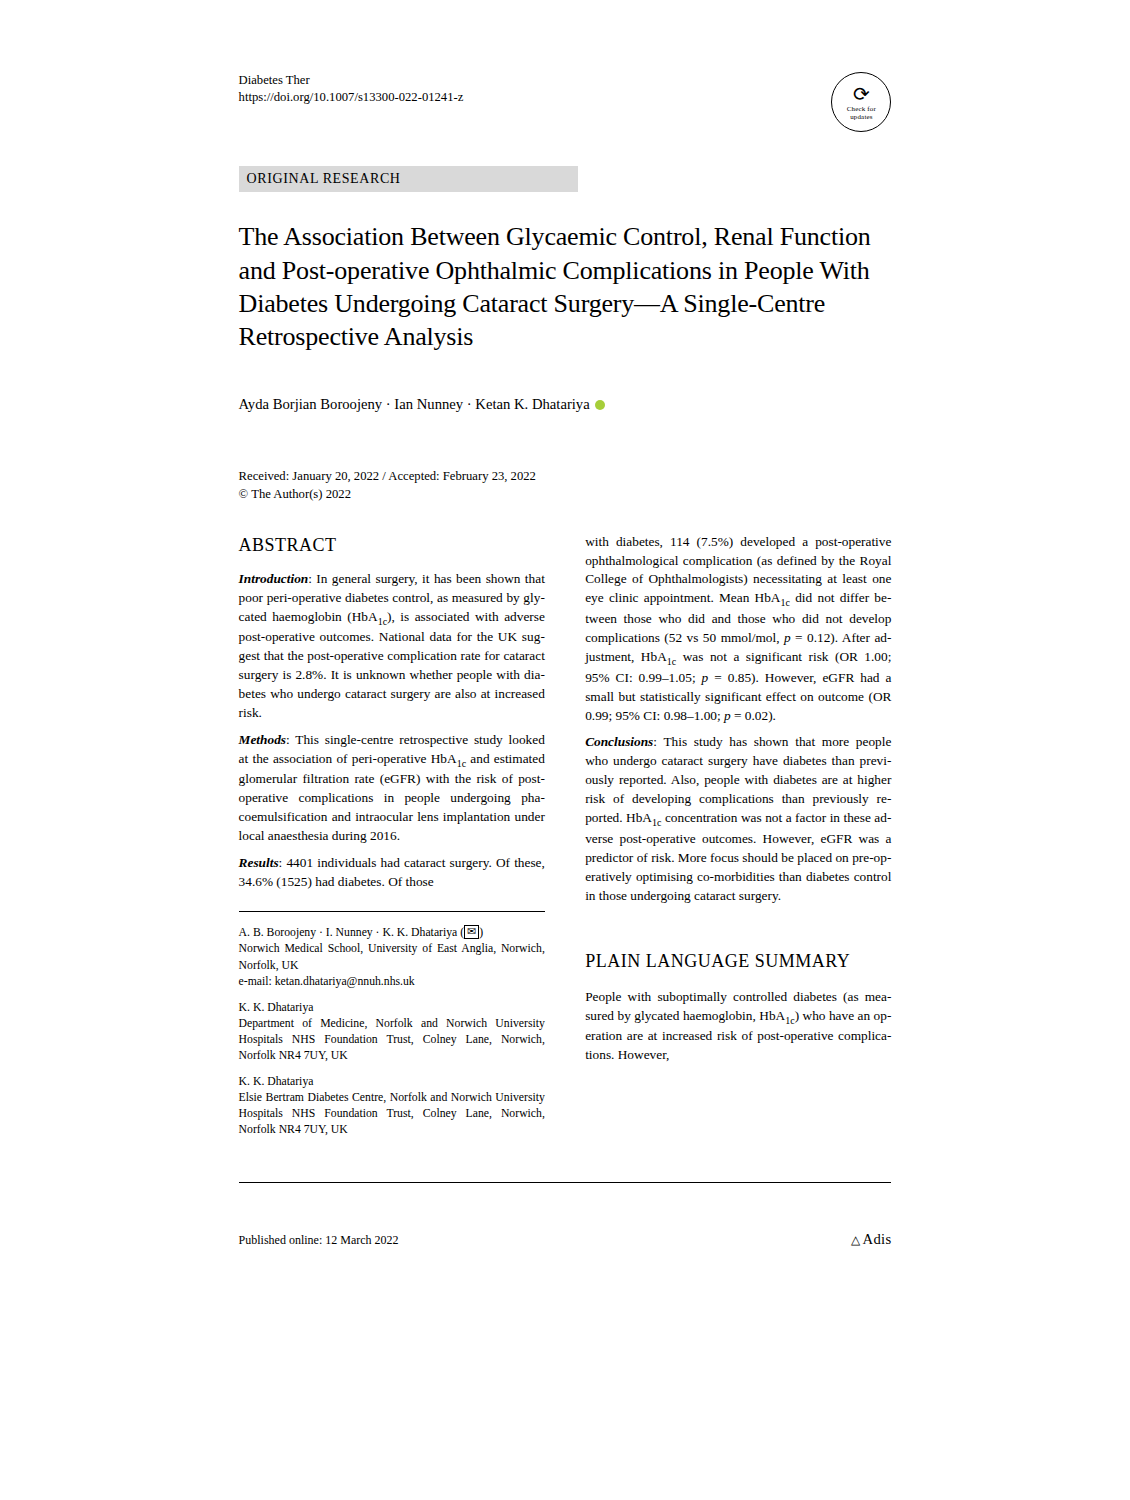Diabetes Ther
https://doi.org/10.1007/s13300-022-01241-z
⟳ Check for
updates
ORIGINAL RESEARCH
The Association Between Glycaemic Control, Renal Function and Post-operative Ophthalmic Complications in People With Diabetes Undergoing Cataract Surgery—A Single-Centre Retrospective Analysis
Ayda Borjian Boroojeny · Ian Nunney · Ketan K. Dhatariya
Received: January 20, 2022 / Accepted: February 23, 2022
© The Author(s) 2022
ABSTRACT
Introduction: In general surgery, it has been shown that poor peri-operative diabetes control, as measured by glycated haemoglobin (HbA1c), is associated with adverse post-operative outcomes. National data for the UK suggest that the post-operative complication rate for cataract surgery is 2.8%. It is unknown whether people with diabetes who undergo cataract surgery are also at increased risk.
Methods: This single-centre retrospective study looked at the association of peri-operative HbA1c and estimated glomerular filtration rate (eGFR) with the risk of post-operative complications in people undergoing phacoemulsification and intraocular lens implantation under local anaesthesia during 2016.
Results: 4401 individuals had cataract surgery. Of these, 34.6% (1525) had diabetes. Of those
A. B. Boroojeny · I. Nunney · K. K. Dhatariya (✉)
Norwich Medical School, University of East Anglia, Norwich, Norfolk, UK
e-mail: ketan.dhatariya@nnuh.nhs.uk
K. K. Dhatariya
Department of Medicine, Norfolk and Norwich University Hospitals NHS Foundation Trust, Colney Lane, Norwich, Norfolk NR4 7UY, UK
K. K. Dhatariya
Elsie Bertram Diabetes Centre, Norfolk and Norwich University Hospitals NHS Foundation Trust, Colney Lane, Norwich, Norfolk NR4 7UY, UK
with diabetes, 114 (7.5%) developed a post-operative ophthalmological complication (as defined by the Royal College of Ophthalmologists) necessitating at least one eye clinic appointment. Mean HbA1c did not differ between those who did and those who did not develop complications (52 vs 50 mmol/mol, p = 0.12). After adjustment, HbA1c was not a significant risk (OR 1.00; 95% CI: 0.99–1.05; p = 0.85). However, eGFR had a small but statistically significant effect on outcome (OR 0.99; 95% CI: 0.98–1.00; p = 0.02).
Conclusions: This study has shown that more people who undergo cataract surgery have diabetes than previously reported. Also, people with diabetes are at higher risk of developing complications than previously reported. HbA1c concentration was not a factor in these adverse post-operative outcomes. However, eGFR was a predictor of risk. More focus should be placed on pre-operatively optimising co-morbidities than diabetes control in those undergoing cataract surgery.
PLAIN LANGUAGE SUMMARY
People with suboptimally controlled diabetes (as measured by glycated haemoglobin, HbA1c) who have an operation are at increased risk of post-operative complications. However,
Published online: 12 March 2022
△Adis